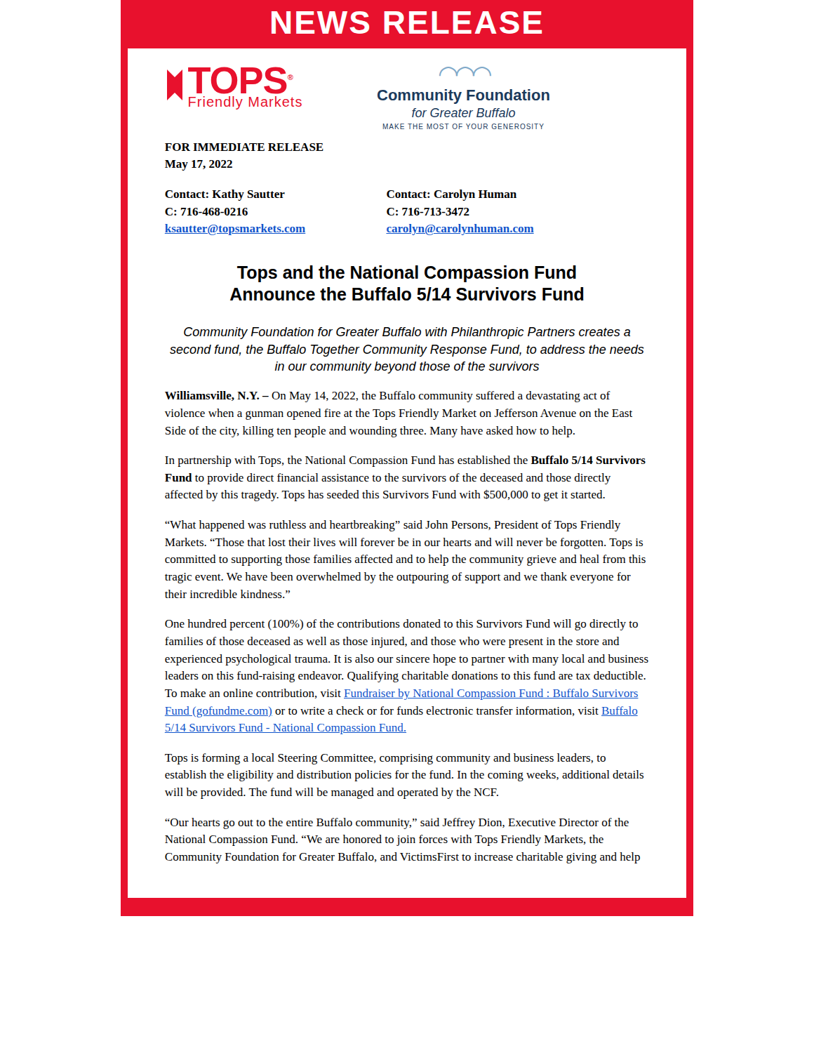NEWS RELEASE
TOPS®
Friendly Markets
◠◠◠
Community Foundation
for Greater Buffalo
MAKE THE MOST OF YOUR GENEROSITY
FOR IMMEDIATE RELEASE
May 17, 2022
Contact: Kathy Sautter
C: 716-468-0216
ksautter@topsmarkets.com
Contact: Carolyn Human
C: 716-713-3472
carolyn@carolynhuman.com
Tops and the National Compassion Fund
Announce the Buffalo 5/14 Survivors Fund
Community Foundation for Greater Buffalo with Philanthropic Partners creates a second fund, the Buffalo Together Community Response Fund, to address the needs in our community beyond those of the survivors
Williamsville, N.Y. – On May 14, 2022, the Buffalo community suffered a devastating act of violence when a gunman opened fire at the Tops Friendly Market on Jefferson Avenue on the East Side of the city, killing ten people and wounding three. Many have asked how to help.
In partnership with Tops, the National Compassion Fund has established the Buffalo 5/14 Survivors Fund to provide direct financial assistance to the survivors of the deceased and those directly affected by this tragedy. Tops has seeded this Survivors Fund with $500,000 to get it started.
“What happened was ruthless and heartbreaking” said John Persons, President of Tops Friendly Markets. “Those that lost their lives will forever be in our hearts and will never be forgotten. Tops is committed to supporting those families affected and to help the community grieve and heal from this tragic event. We have been overwhelmed by the outpouring of support and we thank everyone for their incredible kindness.”
One hundred percent (100%) of the contributions donated to this Survivors Fund will go directly to families of those deceased as well as those injured, and those who were present in the store and experienced psychological trauma. It is also our sincere hope to partner with many local and business leaders on this fund-raising endeavor. Qualifying charitable donations to this fund are tax deductible. To make an online contribution, visit Fundraiser by National Compassion Fund : Buffalo Survivors Fund (gofundme.com) or to write a check or for funds electronic transfer information, visit Buffalo 5/14 Survivors Fund - National Compassion Fund.
Tops is forming a local Steering Committee, comprising community and business leaders, to establish the eligibility and distribution policies for the fund. In the coming weeks, additional details will be provided. The fund will be managed and operated by the NCF.
“Our hearts go out to the entire Buffalo community,” said Jeffrey Dion, Executive Director of the National Compassion Fund. “We are honored to join forces with Tops Friendly Markets, the Community Foundation for Greater Buffalo, and VictimsFirst to increase charitable giving and help